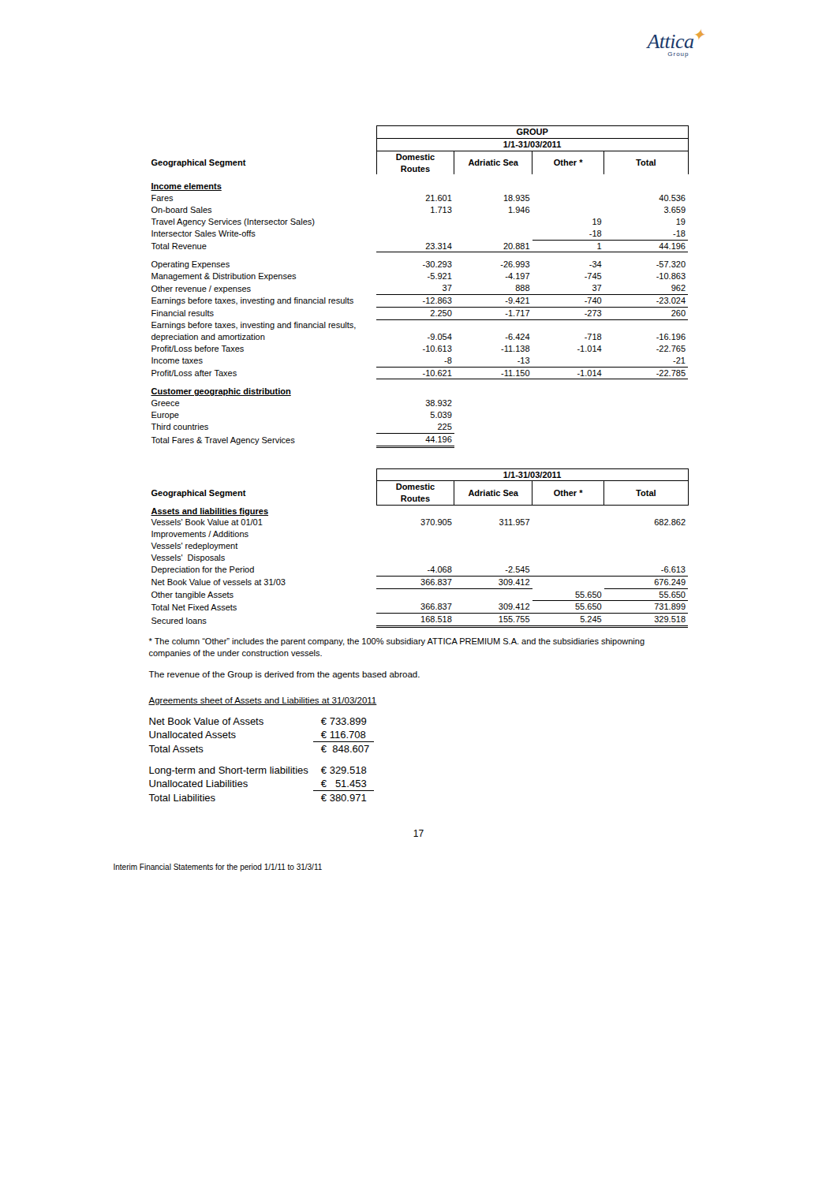Attica✦
Group
| | GROUP |
| | 1/1-31/03/2011 |
| Geographical Segment | Domestic Routes | Adriatic Sea | Other * | Total |
| Income elements | | | | |
| Fares | 21.601 | 18.935 | | 40.536 |
| On-board Sales | 1.713 | 1.946 | | 3.659 |
| Travel Agency Services (Intersector Sales) | | | 19 | 19 |
| Intersector Sales Write-offs | | | -18 | -18 |
| Total Revenue | 23.314 | 20.881 | 1 | 44.196 |
| Operating Expenses | -30.293 | -26.993 | -34 | -57.320 |
| Management & Distribution Expenses | -5.921 | -4.197 | -745 | -10.863 |
| Other revenue / expenses | 37 | 888 | 37 | 962 |
| Earnings before taxes, investing and financial results | -12.863 | -9.421 | -740 | -23.024 |
| Financial results | 2.250 | -1.717 | -273 | 260 |
| Earnings before taxes, investing and financial results, | | | | |
| depreciation and amortization | -9.054 | -6.424 | -718 | -16.196 |
| Profit/Loss before Taxes | -10.613 | -11.138 | -1.014 | -22.765 |
| Income taxes | -8 | -13 | | -21 |
| Profit/Loss after Taxes | -10.621 | -11.150 | -1.014 | -22.785 |
| Customer geographic distribution | | | | |
| Greece | 38.932 | | | |
| Europe | 5.039 | | | |
| Third countries | 225 | | | |
| Total Fares & Travel Agency Services | 44.196 | | | |
| | 1/1-31/03/2011 |
| Geographical Segment | Domestic Routes | Adriatic Sea | Other * | Total |
| Assets and liabilities figures | | | | |
| Vessels' Book Value at 01/01 | 370.905 | 311.957 | | 682.862 |
| Improvements / Additions | | | | |
| Vessels' redeployment | | | | |
| Vessels' Disposals | | | | |
| Depreciation for the Period | -4.068 | -2.545 | | -6.613 |
| Net Book Value of vessels at 31/03 | 366.837 | 309.412 | | 676.249 |
| Other tangible Assets | | | 55.650 | 55.650 |
| Total Net Fixed Assets | 366.837 | 309.412 | 55.650 | 731.899 |
| Secured loans | 168.518 | 155.755 | 5.245 | 329.518 |
* The column “Other” includes the parent company, the 100% subsidiary ATTICA PREMIUM S.A. and the subsidiaries shipowning companies of the under construction vessels.
The revenue of the Group is derived from the agents based abroad.
Agreements sheet of Assets and Liabilities at 31/03/2011
| Net Book Value of Assets | € 733.899 |
| Unallocated Assets | € 116.708 |
| Total Assets | € 848.607 |
| Long-term and Short-term liabilities | € 329.518 |
| Unallocated Liabilities | € 51.453 |
| Total Liabilities | € 380.971 |
17
Interim Financial Statements for the period 1/1/11 to 31/3/11